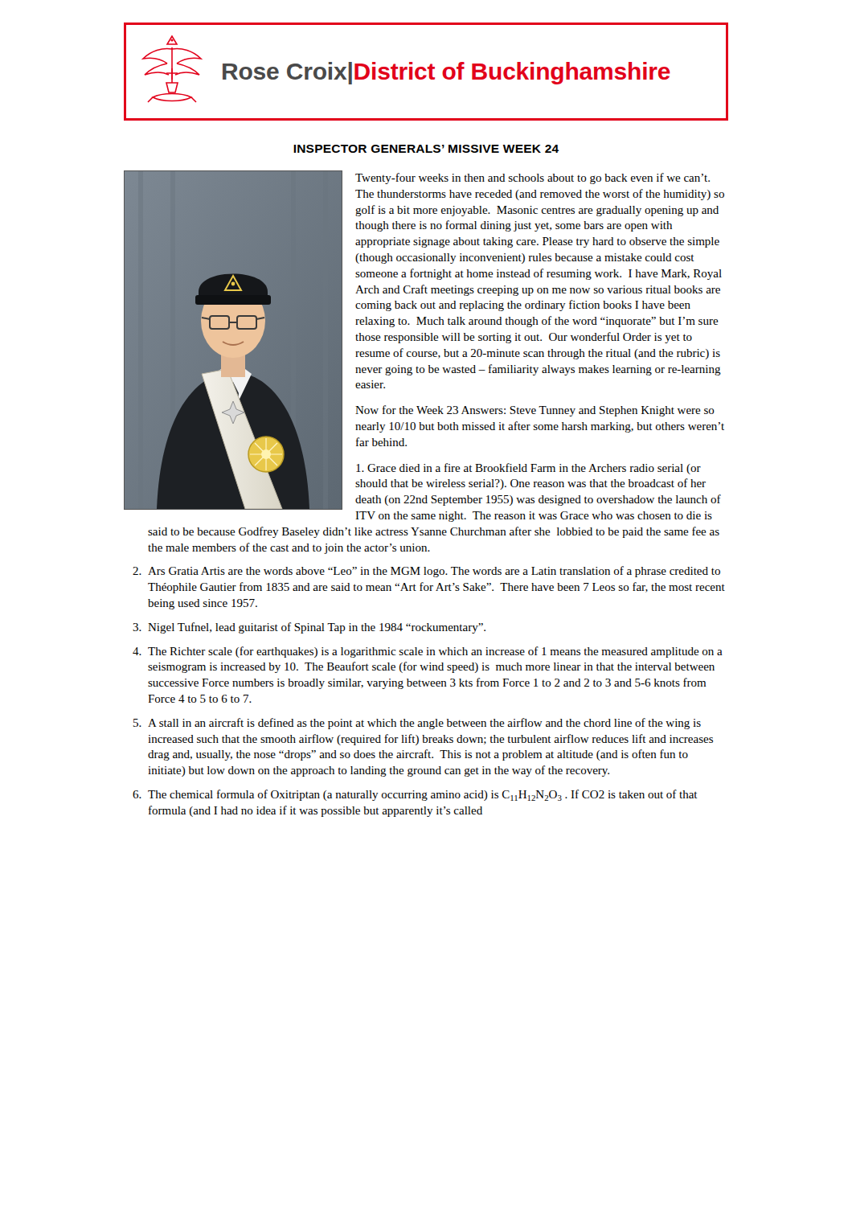Rose Croix|District of Buckinghamshire
INSPECTOR GENERALS’ MISSIVE WEEK 24
Twenty-four weeks in then and schools about to go back even if we can’t. The thunderstorms have receded (and removed the worst of the humidity) so golf is a bit more enjoyable. Masonic centres are gradually opening up and though there is no formal dining just yet, some bars are open with appropriate signage about taking care. Please try hard to observe the simple (though occasionally inconvenient) rules because a mistake could cost someone a fortnight at home instead of resuming work. I have Mark, Royal Arch and Craft meetings creeping up on me now so various ritual books are coming back out and replacing the ordinary fiction books I have been relaxing to. Much talk around though of the word “inquorate” but I’m sure those responsible will be sorting it out. Our wonderful Order is yet to resume of course, but a 20-minute scan through the ritual (and the rubric) is never going to be wasted – familiarity always makes learning or re-learning easier.
Now for the Week 23 Answers: Steve Tunney and Stephen Knight were so nearly 10/10 but both missed it after some harsh marking, but others weren’t far behind.
Grace died in a fire at Brookfield Farm in the Archers radio serial (or should that be wireless serial?). One reason was that the broadcast of her death (on 22nd September 1955) was designed to overshadow the launch of ITV on the same night. The reason it was Grace who was chosen to die is said to be because Godfrey Baseley didn’t like actress Ysanne Churchman after she lobbied to be paid the same fee as the male members of the cast and to join the actor’s union.
Ars Gratia Artis are the words above “Leo” in the MGM logo. The words are a Latin translation of a phrase credited to Théophile Gautier from 1835 and are said to mean “Art for Art’s Sake”. There have been 7 Leos so far, the most recent being used since 1957.
Nigel Tufnel, lead guitarist of Spinal Tap in the 1984 “rockumentary”.
The Richter scale (for earthquakes) is a logarithmic scale in which an increase of 1 means the measured amplitude on a seismogram is increased by 10. The Beaufort scale (for wind speed) is much more linear in that the interval between successive Force numbers is broadly similar, varying between 3 kts from Force 1 to 2 and 2 to 3 and 5-6 knots from Force 4 to 5 to 6 to 7.
A stall in an aircraft is defined as the point at which the angle between the airflow and the chord line of the wing is increased such that the smooth airflow (required for lift) breaks down; the turbulent airflow reduces lift and increases drag and, usually, the nose “drops” and so does the aircraft. This is not a problem at altitude (and is often fun to initiate) but low down on the approach to landing the ground can get in the way of the recovery.
The chemical formula of Oxitriptan (a naturally occurring amino acid) is C11H12N2O3 . If CO2 is taken out of that formula (and I had no idea if it was possible but apparently it’s called